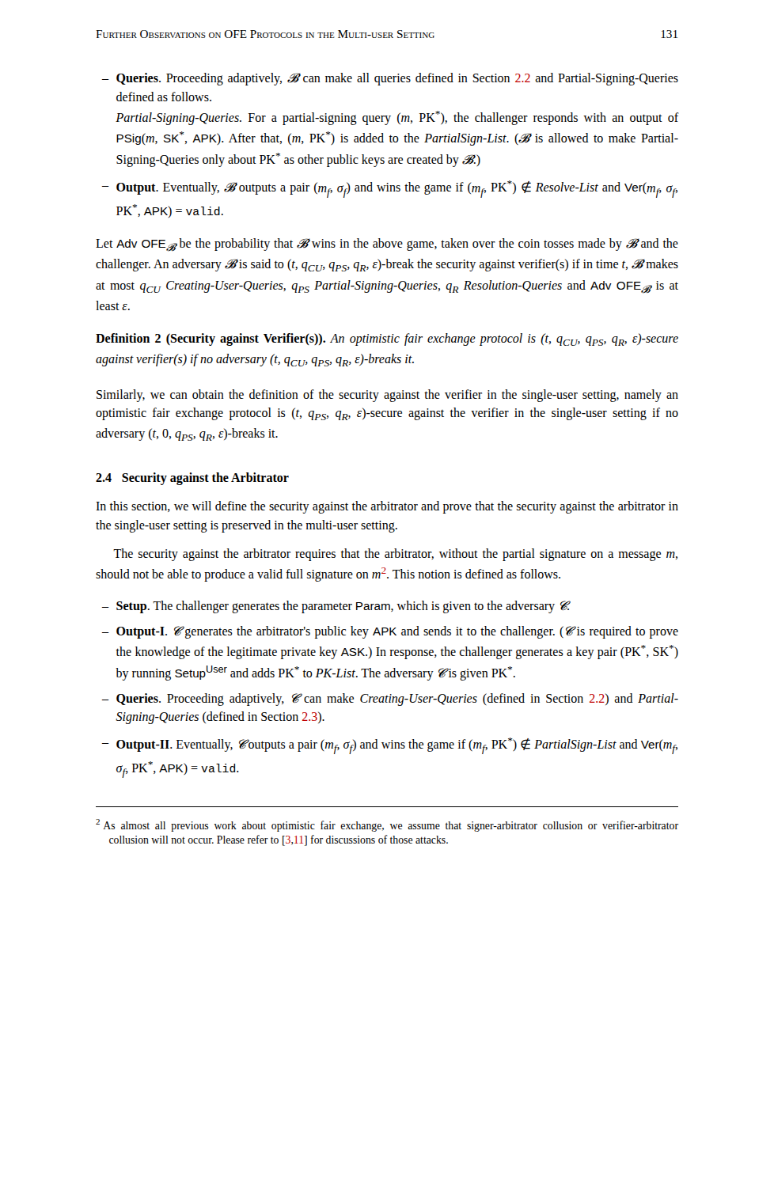Further Observations on OFE Protocols in the Multi-user Setting 131
Queries. Proceeding adaptively, 𝓑 can make all queries defined in Section 2.2 and Partial-Signing-Queries defined as follows.
Partial-Signing-Queries. For a partial-signing query (m, PK*), the challenger responds with an output of PSig(m, SK*, APK). After that, (m, PK*) is added to the PartialSign-List. (𝓑 is allowed to make Partial-Signing-Queries only about PK* as other public keys are created by 𝓑.)
Output. Eventually, 𝓑 outputs a pair (mf, σf) and wins the game if (mf, PK*) ∉ Resolve-List and Ver(mf, σf, PK*, APK) = valid.
Let Adv OFE𝓑 be the probability that 𝓑 wins in the above game, taken over the coin tosses made by 𝓑 and the challenger. An adversary 𝓑 is said to (t, qCU, qPS, qR, ε)-break the security against verifier(s) if in time t, 𝓑 makes at most qCU Creating-User-Queries, qPS Partial-Signing-Queries, qR Resolution-Queries and Adv OFE𝓑 is at least ε.
Definition 2 (Security against Verifier(s)). An optimistic fair exchange protocol is (t, qCU, qPS, qR, ε)-secure against verifier(s) if no adversary (t, qCU, qPS, qR, ε)-breaks it.
Similarly, we can obtain the definition of the security against the verifier in the single-user setting, namely an optimistic fair exchange protocol is (t, qPS, qR, ε)-secure against the verifier in the single-user setting if no adversary (t, 0, qPS, qR, ε)-breaks it.
2.4 Security against the Arbitrator
In this section, we will define the security against the arbitrator and prove that the security against the arbitrator in the single-user setting is preserved in the multi-user setting.
The security against the arbitrator requires that the arbitrator, without the partial signature on a message m, should not be able to produce a valid full signature on m2. This notion is defined as follows.
Setup. The challenger generates the parameter Param, which is given to the adversary 𝓒.
Output-I. 𝓒 generates the arbitrator's public key APK and sends it to the challenger. (𝓒 is required to prove the knowledge of the legitimate private key ASK.) In response, the challenger generates a key pair (PK*, SK*) by running SetupUser and adds PK* to PK-List. The adversary 𝓒 is given PK*.
Queries. Proceeding adaptively, 𝓒 can make Creating-User-Queries (defined in Section 2.2) and Partial-Signing-Queries (defined in Section 2.3).
Output-II. Eventually, 𝓒 outputs a pair (mf, σf) and wins the game if (mf, PK*) ∉ PartialSign-List and Ver(mf, σf, PK*, APK) = valid.
2 As almost all previous work about optimistic fair exchange, we assume that signer-arbitrator collusion or verifier-arbitrator collusion will not occur. Please refer to [3,11] for discussions of those attacks.